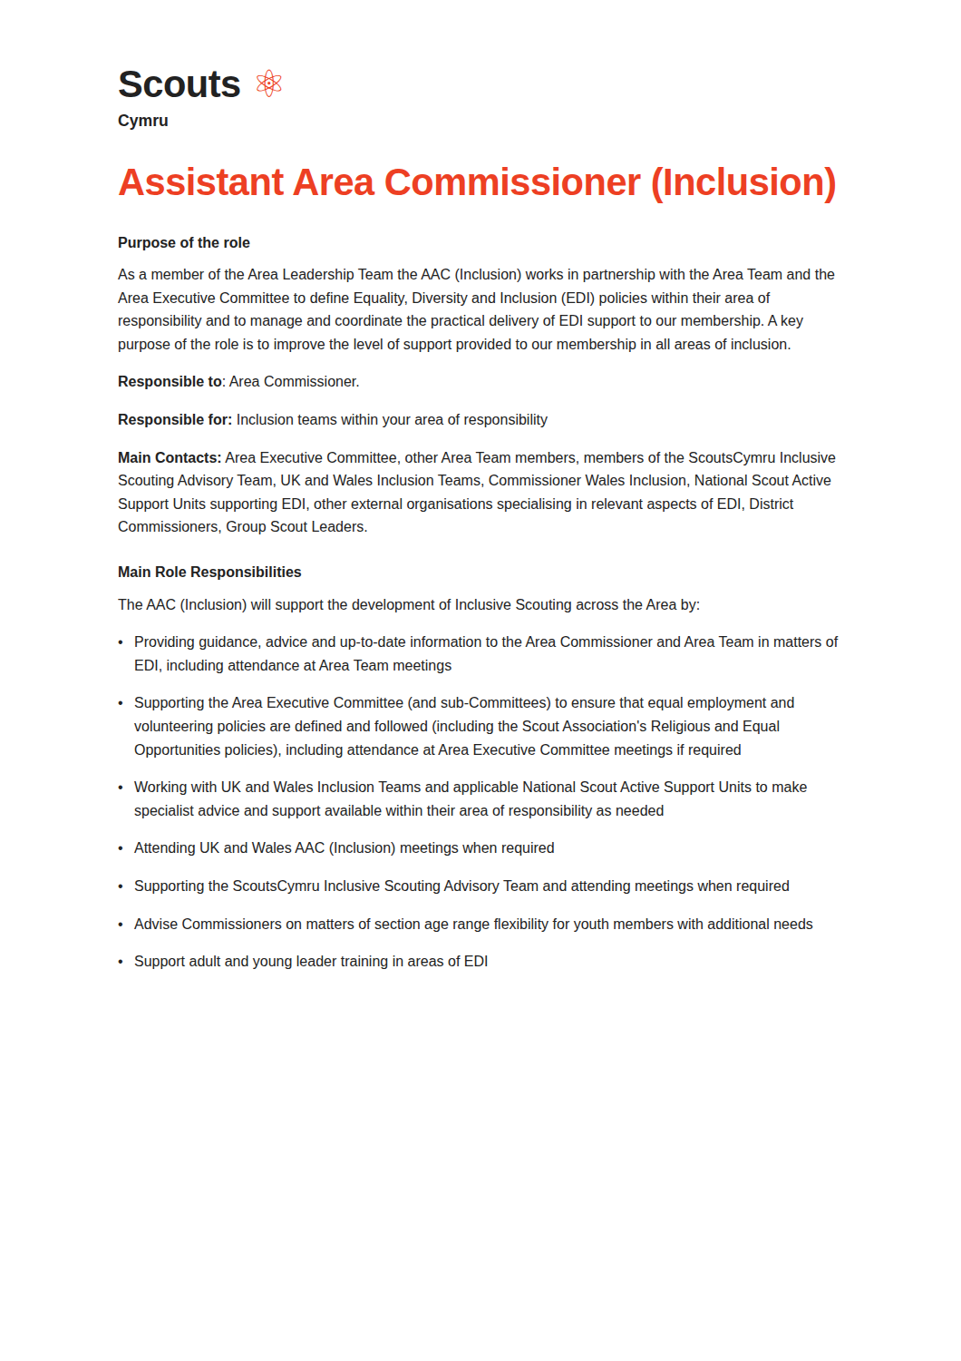Scouts⚛
Cymru
Assistant Area Commissioner (Inclusion)
Purpose of the role
As a member of the Area Leadership Team the AAC (Inclusion) works in partnership with the Area Team and the Area Executive Committee to define Equality, Diversity and Inclusion (EDI) policies within their area of responsibility and to manage and coordinate the practical delivery of EDI support to our membership. A key purpose of the role is to improve the level of support provided to our membership in all areas of inclusion.
Responsible to: Area Commissioner.
Responsible for: Inclusion teams within your area of responsibility
Main Contacts: Area Executive Committee, other Area Team members, members of the ScoutsCymru Inclusive Scouting Advisory Team, UK and Wales Inclusion Teams, Commissioner Wales Inclusion, National Scout Active Support Units supporting EDI, other external organisations specialising in relevant aspects of EDI, District Commissioners, Group Scout Leaders.
Main Role Responsibilities
The AAC (Inclusion) will support the development of Inclusive Scouting across the Area by:
Providing guidance, advice and up-to-date information to the Area Commissioner and Area Team in matters of EDI, including attendance at Area Team meetings
Supporting the Area Executive Committee (and sub-Committees) to ensure that equal employment and volunteering policies are defined and followed (including the Scout Association's Religious and Equal Opportunities policies), including attendance at Area Executive Committee meetings if required
Working with UK and Wales Inclusion Teams and applicable National Scout Active Support Units to make specialist advice and support available within their area of responsibility as needed
Attending UK and Wales AAC (Inclusion) meetings when required
Supporting the ScoutsCymru Inclusive Scouting Advisory Team and attending meetings when required
Advise Commissioners on matters of section age range flexibility for youth members with additional needs
Support adult and young leader training in areas of EDI